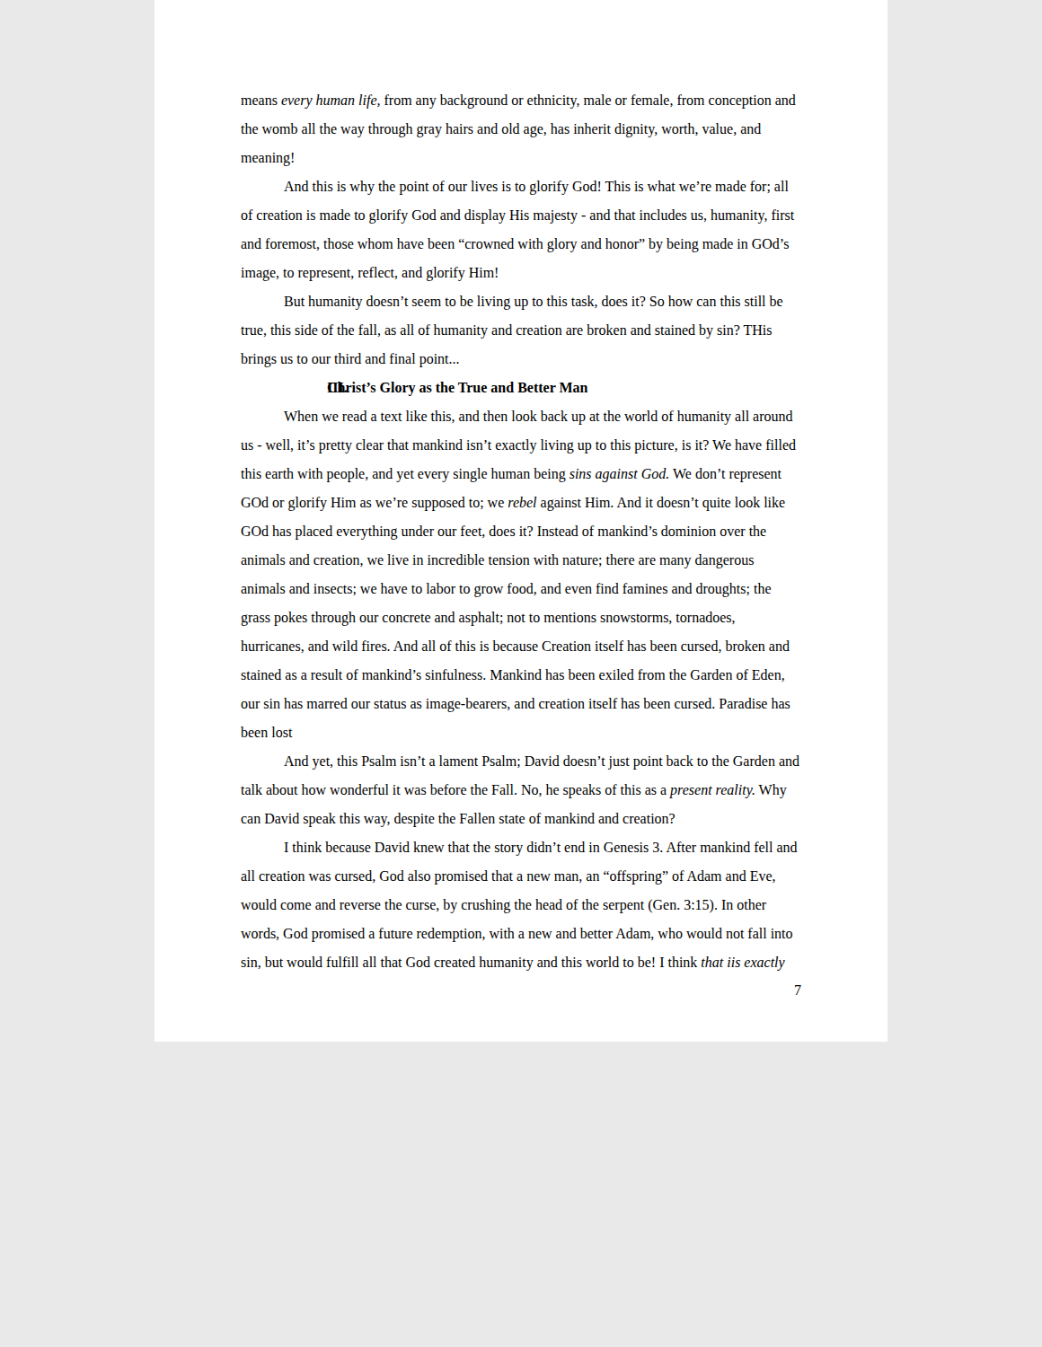means every human life, from any background or ethnicity, male or female, from conception and the womb all the way through gray hairs and old age, has inherit dignity, worth, value, and meaning!
And this is why the point of our lives is to glorify God! This is what we’re made for; all of creation is made to glorify God and display His majesty - and that includes us, humanity, first and foremost, those whom have been “crowned with glory and honor” by being made in GOd’s image, to represent, reflect, and glorify Him!
But humanity doesn’t seem to be living up to this task, does it? So how can this still be true, this side of the fall, as all of humanity and creation are broken and stained by sin? THis brings us to our third and final point...
III. Christ’s Glory as the True and Better Man
When we read a text like this, and then look back up at the world of humanity all around us - well, it’s pretty clear that mankind isn’t exactly living up to this picture, is it? We have filled this earth with people, and yet every single human being sins against God. We don’t represent GOd or glorify Him as we’re supposed to; we rebel against Him. And it doesn’t quite look like GOd has placed everything under our feet, does it? Instead of mankind’s dominion over the animals and creation, we live in incredible tension with nature; there are many dangerous animals and insects; we have to labor to grow food, and even find famines and droughts; the grass pokes through our concrete and asphalt; not to mentions snowstorms, tornadoes, hurricanes, and wild fires. And all of this is because Creation itself has been cursed, broken and stained as a result of mankind’s sinfulness. Mankind has been exiled from the Garden of Eden, our sin has marred our status as image-bearers, and creation itself has been cursed. Paradise has been lost
And yet, this Psalm isn’t a lament Psalm; David doesn’t just point back to the Garden and talk about how wonderful it was before the Fall. No, he speaks of this as a present reality. Why can David speak this way, despite the Fallen state of mankind and creation?
I think because David knew that the story didn’t end in Genesis 3. After mankind fell and all creation was cursed, God also promised that a new man, an “offspring” of Adam and Eve, would come and reverse the curse, by crushing the head of the serpent (Gen. 3:15). In other words, God promised a future redemption, with a new and better Adam, who would not fall into sin, but would fulfill all that God created humanity and this world to be! I think that iis exactly
7